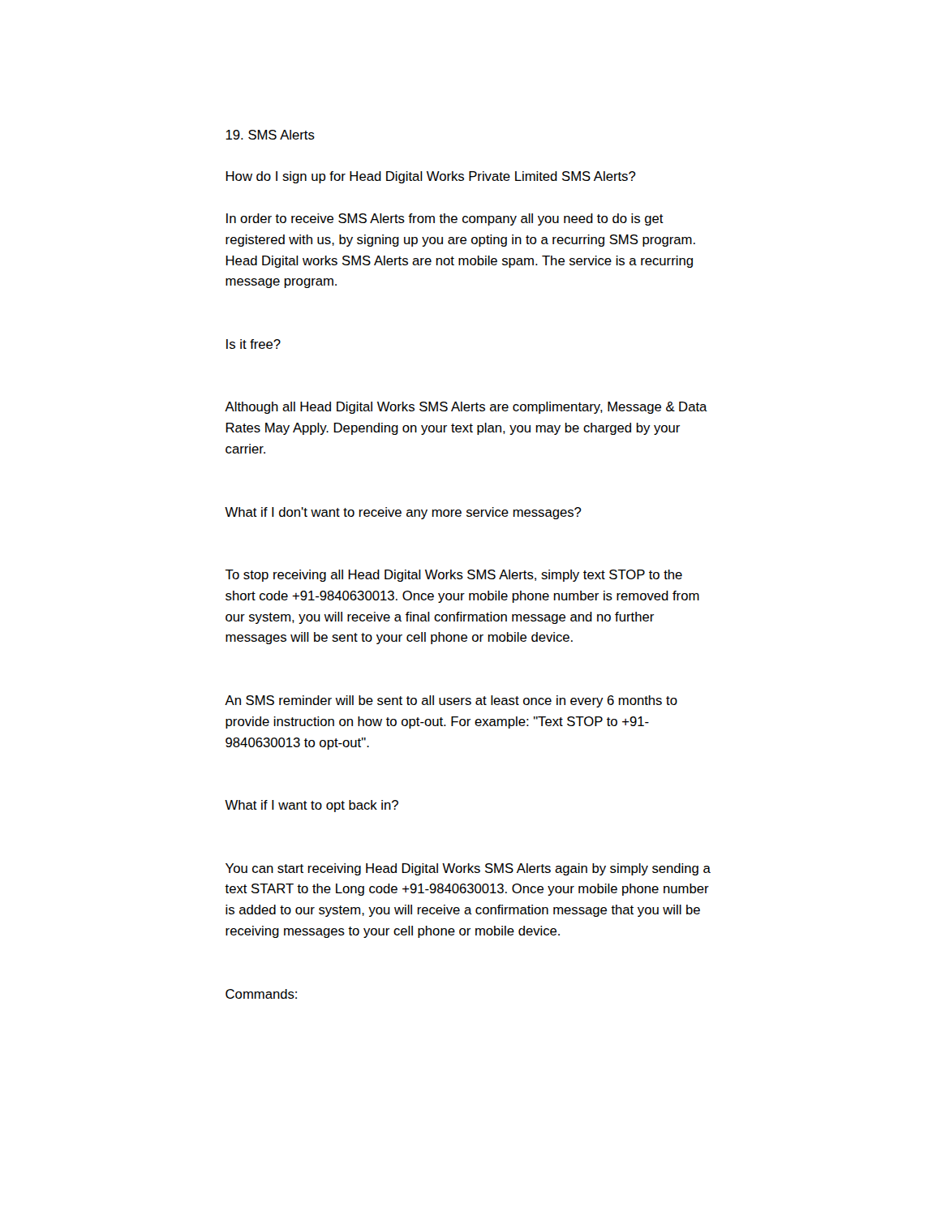19. SMS Alerts
How do I sign up for Head Digital Works Private Limited SMS Alerts?
In order to receive SMS Alerts from the company all you need to do is get registered with us, by signing up you are opting in to a recurring SMS program. Head Digital works SMS Alerts are not mobile spam. The service is a recurring message program.
Is it free?
Although all Head Digital Works SMS Alerts are complimentary, Message & Data Rates May Apply. Depending on your text plan, you may be charged by your carrier.
What if I don't want to receive any more service messages?
To stop receiving all Head Digital Works SMS Alerts, simply text STOP to the short code +91-9840630013. Once your mobile phone number is removed from our system, you will receive a final confirmation message and no further messages will be sent to your cell phone or mobile device.
An SMS reminder will be sent to all users at least once in every 6 months to provide instruction on how to opt-out. For example: "Text STOP to +91-9840630013 to opt-out".
What if I want to opt back in?
You can start receiving Head Digital Works SMS Alerts again by simply sending a text START to the Long code +91-9840630013. Once your mobile phone number is added to our system, you will receive a confirmation message that you will be receiving messages to your cell phone or mobile device.
Commands: